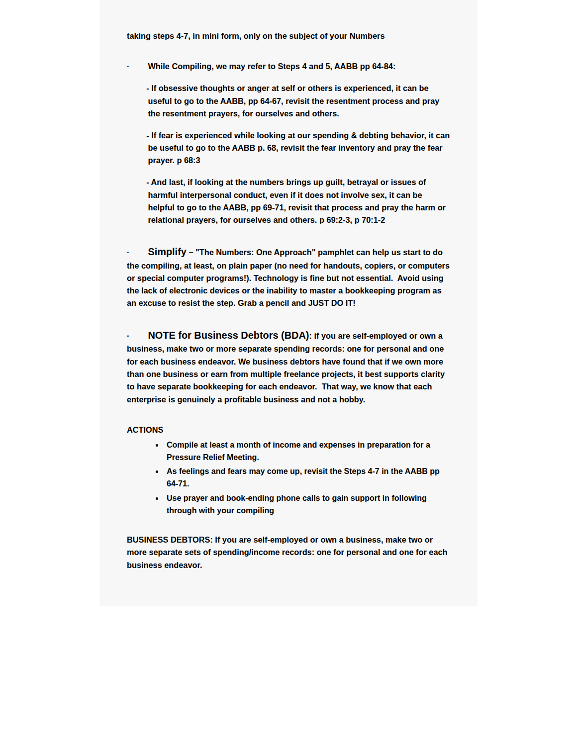taking steps 4-7, in mini form, only on the subject of your Numbers
·While Compiling, we may refer to Steps 4 and 5, AABB pp 64-84:
- If obsessive thoughts or anger at self or others is experienced, it can be useful to go to the AABB, pp 64-67, revisit the resentment process and pray the resentment prayers, for ourselves and others.
- If fear is experienced while looking at our spending & debting behavior, it can be useful to go to the AABB p. 68, revisit the fear inventory and pray the fear prayer. p 68:3
- And last, if looking at the numbers brings up guilt, betrayal or issues of harmful interpersonal conduct, even if it does not involve sex, it can be helpful to go to the AABB, pp 69-71, revisit that process and pray the harm or relational prayers, for ourselves and others. p 69:2-3, p 70:1-2
·Simplify – "The Numbers: One Approach" pamphlet can help us start to do the compiling, at least, on plain paper (no need for handouts, copiers, or computers or special computer programs!). Technology is fine but not essential. Avoid using the lack of electronic devices or the inability to master a bookkeeping program as an excuse to resist the step. Grab a pencil and JUST DO IT!
·NOTE for Business Debtors (BDA): if you are self-employed or own a business, make two or more separate spending records: one for personal and one for each business endeavor. We business debtors have found that if we own more than one business or earn from multiple freelance projects, it best supports clarity to have separate bookkeeping for each endeavor. That way, we know that each enterprise is genuinely a profitable business and not a hobby.
ACTIONS
Compile at least a month of income and expenses in preparation for a Pressure Relief Meeting.
As feelings and fears may come up, revisit the Steps 4-7 in the AABB pp 64-71.
Use prayer and book-ending phone calls to gain support in following through with your compiling
BUSINESS DEBTORS: If you are self-employed or own a business, make two or more separate sets of spending/income records: one for personal and one for each business endeavor.